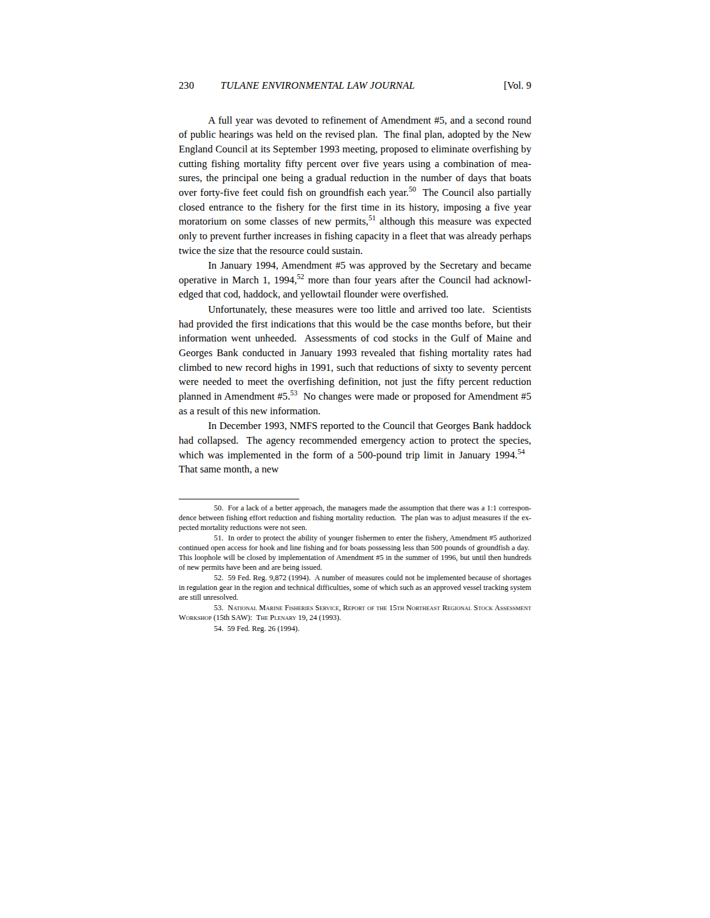230 TULANE ENVIRONMENTAL LAW JOURNAL [Vol. 9
A full year was devoted to refinement of Amendment #5, and a second round of public hearings was held on the revised plan. The final plan, adopted by the New England Council at its September 1993 meeting, proposed to eliminate overfishing by cutting fishing mortality fifty percent over five years using a combination of measures, the principal one being a gradual reduction in the number of days that boats over forty-five feet could fish on groundfish each year.50 The Council also partially closed entrance to the fishery for the first time in its history, imposing a five year moratorium on some classes of new permits,51 although this measure was expected only to prevent further increases in fishing capacity in a fleet that was already perhaps twice the size that the resource could sustain.
In January 1994, Amendment #5 was approved by the Secretary and became operative in March 1, 1994,52 more than four years after the Council had acknowledged that cod, haddock, and yellowtail flounder were overfished.
Unfortunately, these measures were too little and arrived too late. Scientists had provided the first indications that this would be the case months before, but their information went unheeded. Assessments of cod stocks in the Gulf of Maine and Georges Bank conducted in January 1993 revealed that fishing mortality rates had climbed to new record highs in 1991, such that reductions of sixty to seventy percent were needed to meet the overfishing definition, not just the fifty percent reduction planned in Amendment #5.53 No changes were made or proposed for Amendment #5 as a result of this new information.
In December 1993, NMFS reported to the Council that Georges Bank haddock had collapsed. The agency recommended emergency action to protect the species, which was implemented in the form of a 500-pound trip limit in January 1994.54 That same month, a new
50. For a lack of a better approach, the managers made the assumption that there was a 1:1 correspondence between fishing effort reduction and fishing mortality reduction. The plan was to adjust measures if the expected mortality reductions were not seen.
51. In order to protect the ability of younger fishermen to enter the fishery, Amendment #5 authorized continued open access for hook and line fishing and for boats possessing less than 500 pounds of groundfish a day. This loophole will be closed by implementation of Amendment #5 in the summer of 1996, but until then hundreds of new permits have been and are being issued.
52. 59 Fed. Reg. 9,872 (1994). A number of measures could not be implemented because of shortages in regulation gear in the region and technical difficulties, some of which such as an approved vessel tracking system are still unresolved.
53. National Marine Fisheries Service, Report of the 15th Northeast Regional Stock Assessment Workshop (15th SAW): The Plenary 19, 24 (1993).
54. 59 Fed. Reg. 26 (1994).